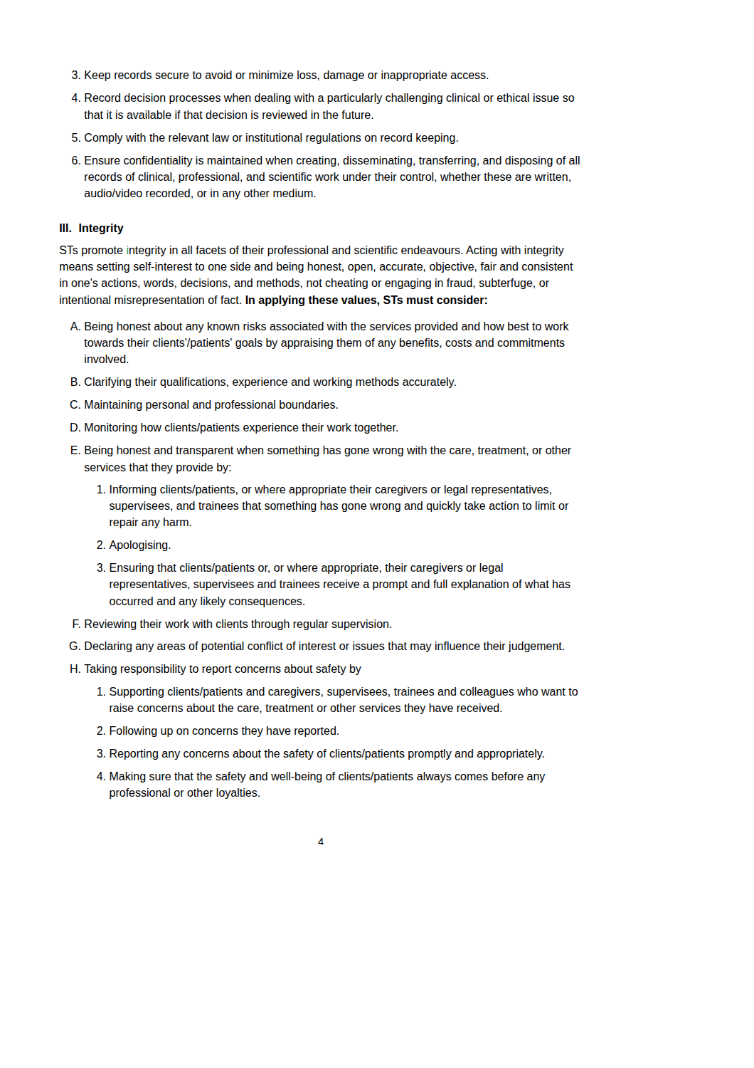Keep records secure to avoid or minimize loss, damage or inappropriate access.
Record decision processes when dealing with a particularly challenging clinical or ethical issue so that it is available if that decision is reviewed in the future.
Comply with the relevant law or institutional regulations on record keeping.
Ensure confidentiality is maintained when creating, disseminating, transferring, and disposing of all records of clinical, professional, and scientific work under their control, whether these are written, audio/video recorded, or in any other medium.
III. Integrity
STs promote integrity in all facets of their professional and scientific endeavours. Acting with integrity means setting self-interest to one side and being honest, open, accurate, objective, fair and consistent in one's actions, words, decisions, and methods, not cheating or engaging in fraud, subterfuge, or intentional misrepresentation of fact. In applying these values, STs must consider:
Being honest about any known risks associated with the services provided and how best to work towards their clients'/patients' goals by appraising them of any benefits, costs and commitments involved.
Clarifying their qualifications, experience and working methods accurately.
Maintaining personal and professional boundaries.
Monitoring how clients/patients experience their work together.
Being honest and transparent when something has gone wrong with the care, treatment, or other services that they provide by:
Informing clients/patients, or where appropriate their caregivers or legal representatives, supervisees, and trainees that something has gone wrong and quickly take action to limit or repair any harm.
Apologising.
Ensuring that clients/patients or, or where appropriate, their caregivers or legal representatives, supervisees and trainees receive a prompt and full explanation of what has occurred and any likely consequences.
Reviewing their work with clients through regular supervision.
Declaring any areas of potential conflict of interest or issues that may influence their judgement.
Taking responsibility to report concerns about safety by
Supporting clients/patients and caregivers, supervisees, trainees and colleagues who want to raise concerns about the care, treatment or other services they have received.
Following up on concerns they have reported.
Reporting any concerns about the safety of clients/patients promptly and appropriately.
Making sure that the safety and well-being of clients/patients always comes before any professional or other loyalties.
4